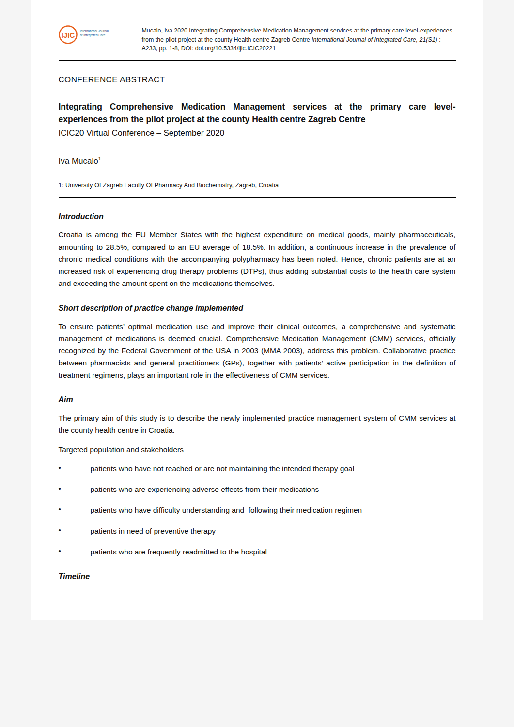IJIC International Journal of Integrated Care
Mucalo, Iva 2020 Integrating Comprehensive Medication Management services at the primary care level-experiences from the pilot project at the county Health centre Zagreb Centre International Journal of Integrated Care, 21(S1) : A233, pp. 1-8, DOI: doi.org/10.5334/ijic.ICIC20221
CONFERENCE ABSTRACT
Integrating Comprehensive Medication Management services at the primary care level-experiences from the pilot project at the county Health centre Zagreb Centre
ICIC20 Virtual Conference – September 2020
Iva Mucalo1
1: University Of Zagreb Faculty Of Pharmacy And Biochemistry, Zagreb, Croatia
Introduction
Croatia is among the EU Member States with the highest expenditure on medical goods, mainly pharmaceuticals, amounting to 28.5%, compared to an EU average of 18.5%. In addition, a continuous increase in the prevalence of chronic medical conditions with the accompanying polypharmacy has been noted. Hence, chronic patients are at an increased risk of experiencing drug therapy problems (DTPs), thus adding substantial costs to the health care system and exceeding the amount spent on the medications themselves.
Short description of practice change implemented
To ensure patients’ optimal medication use and improve their clinical outcomes, a comprehensive and systematic management of medications is deemed crucial. Comprehensive Medication Management (CMM) services, officially recognized by the Federal Government of the USA in 2003 (MMA 2003), address this problem. Collaborative practice between pharmacists and general practitioners (GPs), together with patients’ active participation in the definition of treatment regimens, plays an important role in the effectiveness of CMM services.
Aim
The primary aim of this study is to describe the newly implemented practice management system of CMM services at the county health centre in Croatia.
Targeted population and stakeholders
patients who have not reached or are not maintaining the intended therapy goal
patients who are experiencing adverse effects from their medications
patients who have difficulty understanding and following their medication regimen
patients in need of preventive therapy
patients who are frequently readmitted to the hospital
Timeline